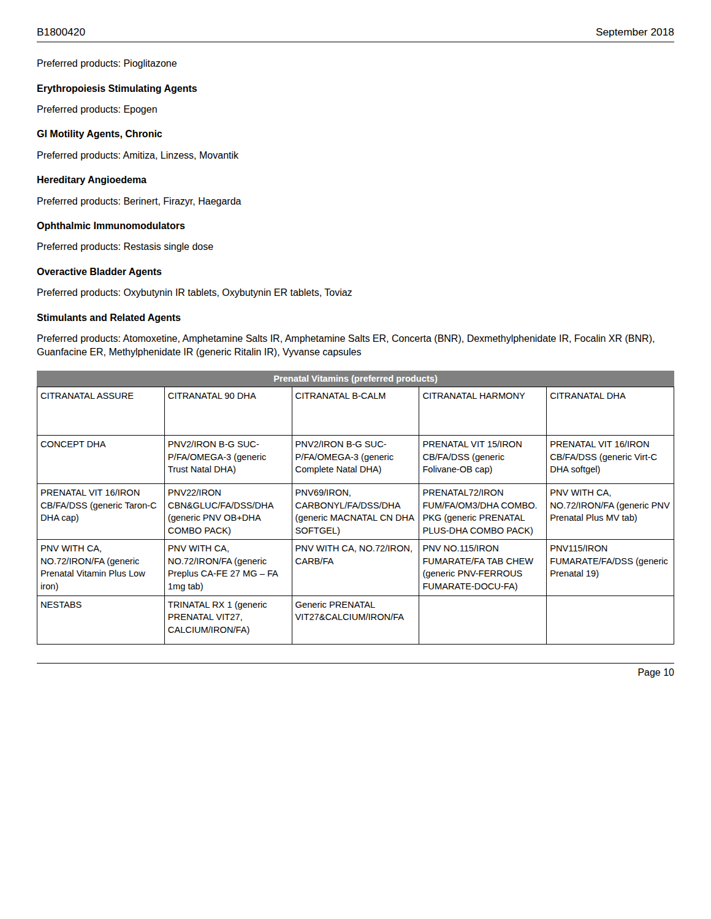B1800420 September 2018
Preferred products: Pioglitazone
Erythropoiesis Stimulating Agents
Preferred products: Epogen
GI Motility Agents, Chronic
Preferred products: Amitiza, Linzess, Movantik
Hereditary Angioedema
Preferred products: Berinert, Firazyr, Haegarda
Ophthalmic Immunomodulators
Preferred products: Restasis single dose
Overactive Bladder Agents
Preferred products: Oxybutynin IR tablets, Oxybutynin ER tablets, Toviaz
Stimulants and Related Agents
Preferred products: Atomoxetine, Amphetamine Salts IR, Amphetamine Salts ER, Concerta (BNR), Dexmethylphenidate IR, Focalin XR (BNR), Guanfacine ER, Methylphenidate IR (generic Ritalin IR), Vyvanse capsules
Prenatal Vitamins (preferred products)
| CITRANATAL ASSURE | CITRANATAL 90 DHA | CITRANATAL B-CALM | CITRANATAL HARMONY | CITRANATAL DHA |
| CONCEPT DHA | PNV2/IRON B-G SUC-P/FA/OMEGA-3 (generic Trust Natal DHA) | PNV2/IRON B-G SUC-P/FA/OMEGA-3 (generic Complete Natal DHA) | PRENATAL VIT 15/IRON CB/FA/DSS (generic Folivane-OB cap) | PRENATAL VIT 16/IRON CB/FA/DSS (generic Virt-C DHA softgel) |
| PRENATAL VIT 16/IRON CB/FA/DSS (generic Taron-C DHA cap) | PNV22/IRON CBN&GLUC/FA/DSS/DHA (generic PNV OB+DHA COMBO PACK) | PNV69/IRON, CARBONYL/FA/DSS/DHA (generic MACNATAL CN DHA SOFTGEL) | PRENATAL72/IRON FUM/FA/OM3/DHA COMBO. PKG (generic PRENATAL PLUS-DHA COMBO PACK) | PNV WITH CA, NO.72/IRON/FA (generic PNV Prenatal Plus MV tab) |
| PNV WITH CA, NO.72/IRON/FA (generic Prenatal Vitamin Plus Low iron) | PNV WITH CA, NO.72/IRON/FA (generic Preplus CA-FE 27 MG – FA 1mg tab) | PNV WITH CA, NO.72/IRON, CARB/FA | PNV NO.115/IRON FUMARATE/FA TAB CHEW (generic PNV-FERROUS FUMARATE-DOCU-FA) | PNV115/IRON FUMARATE/FA/DSS (generic Prenatal 19) |
| NESTABS | TRINATAL RX 1 (generic PRENATAL VIT27, CALCIUM/IRON/FA) | Generic PRENATAL VIT27&CALCIUM/IRON/FA | | |
Page 10